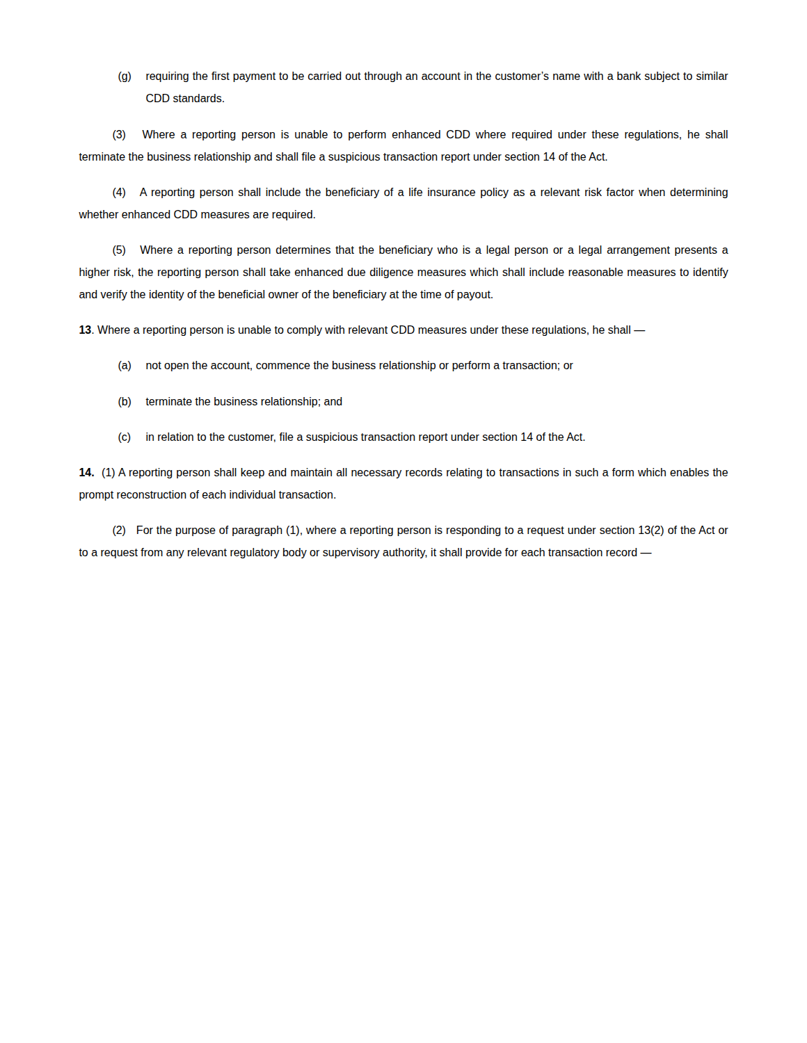(g) requiring the first payment to be carried out through an account in the customer’s name with a bank subject to similar CDD standards.
(3) Where a reporting person is unable to perform enhanced CDD where required under these regulations, he shall terminate the business relationship and shall file a suspicious transaction report under section 14 of the Act.
(4) A reporting person shall include the beneficiary of a life insurance policy as a relevant risk factor when determining whether enhanced CDD measures are required.
(5) Where a reporting person determines that the beneficiary who is a legal person or a legal arrangement presents a higher risk, the reporting person shall take enhanced due diligence measures which shall include reasonable measures to identify and verify the identity of the beneficial owner of the beneficiary at the time of payout.
13. Where a reporting person is unable to comply with relevant CDD measures under these regulations, he shall —
(a) not open the account, commence the business relationship or perform a transaction; or
(b) terminate the business relationship; and
(c) in relation to the customer, file a suspicious transaction report under section 14 of the Act.
14. (1) A reporting person shall keep and maintain all necessary records relating to transactions in such a form which enables the prompt reconstruction of each individual transaction.
(2) For the purpose of paragraph (1), where a reporting person is responding to a request under section 13(2) of the Act or to a request from any relevant regulatory body or supervisory authority, it shall provide for each transaction record —